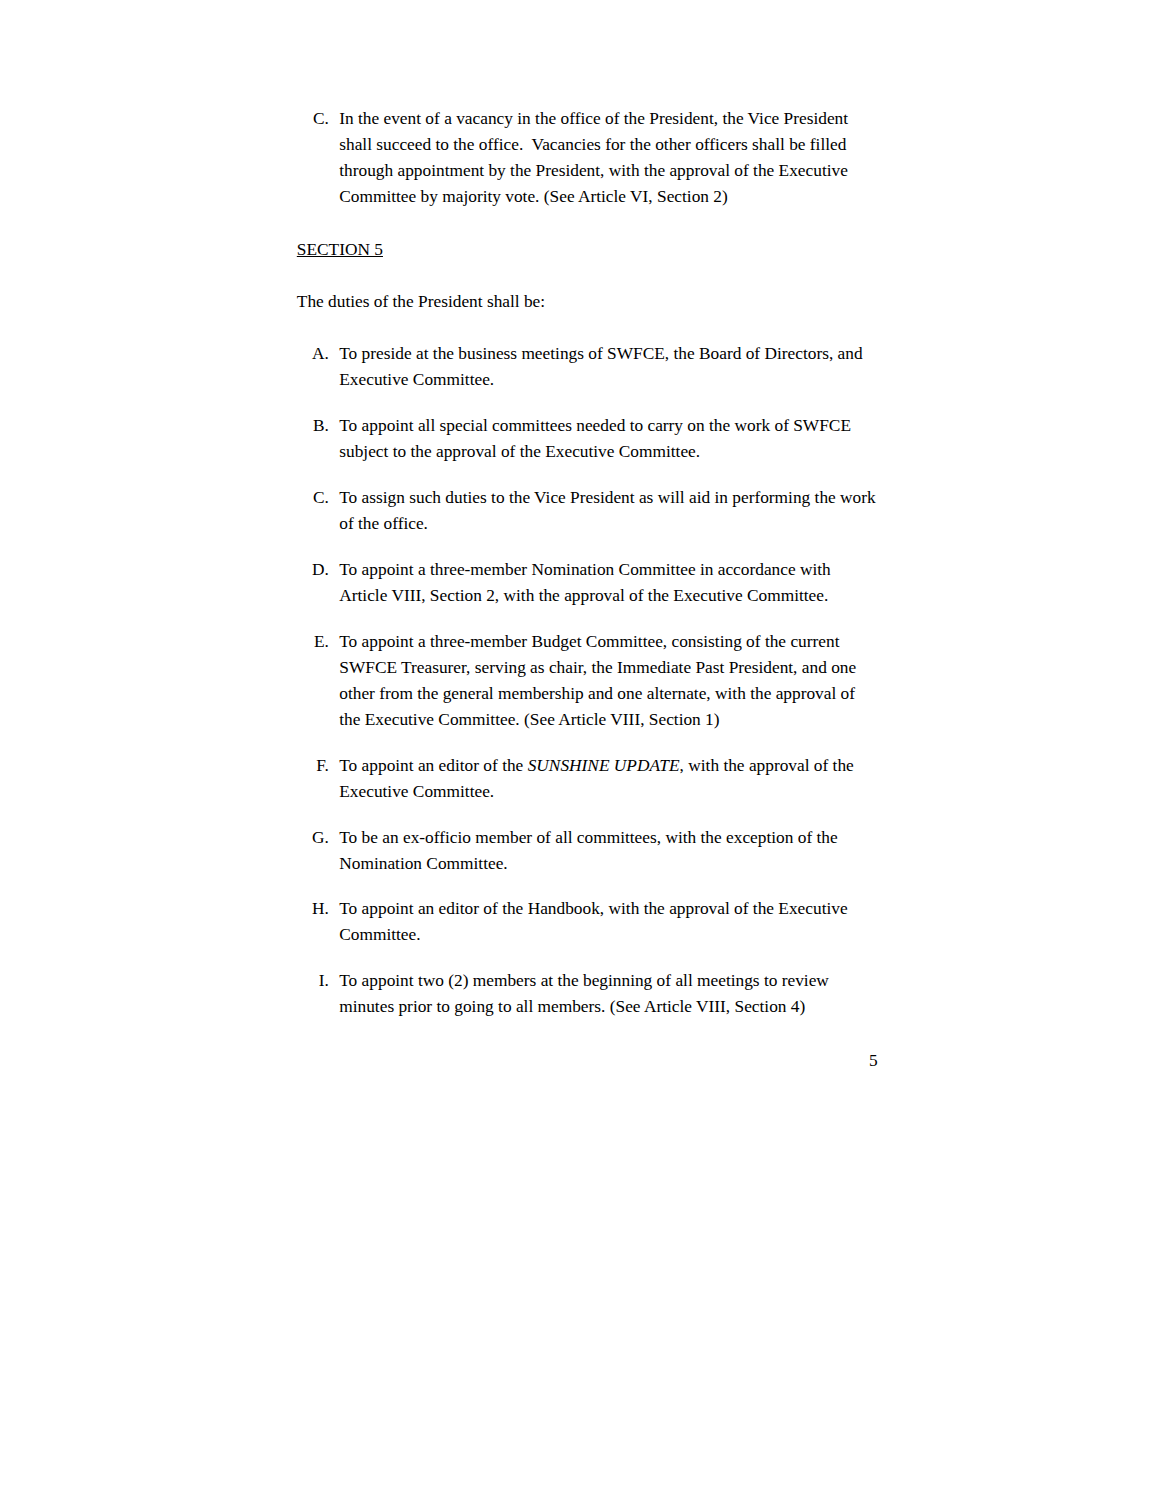In the event of a vacancy in the office of the President, the Vice President shall succeed to the office. Vacancies for the other officers shall be filled through appointment by the President, with the approval of the Executive Committee by majority vote. (See Article VI, Section 2)
SECTION 5
The duties of the President shall be:
To preside at the business meetings of SWFCE, the Board of Directors, and Executive Committee.
To appoint all special committees needed to carry on the work of SWFCE subject to the approval of the Executive Committee.
To assign such duties to the Vice President as will aid in performing the work of the office.
To appoint a three-member Nomination Committee in accordance with Article VIII, Section 2, with the approval of the Executive Committee.
To appoint a three-member Budget Committee, consisting of the current SWFCE Treasurer, serving as chair, the Immediate Past President, and one other from the general membership and one alternate, with the approval of the Executive Committee. (See Article VIII, Section 1)
To appoint an editor of the SUNSHINE UPDATE, with the approval of the Executive Committee.
To be an ex-officio member of all committees, with the exception of the Nomination Committee.
To appoint an editor of the Handbook, with the approval of the Executive Committee.
To appoint two (2) members at the beginning of all meetings to review minutes prior to going to all members. (See Article VIII, Section 4)
5